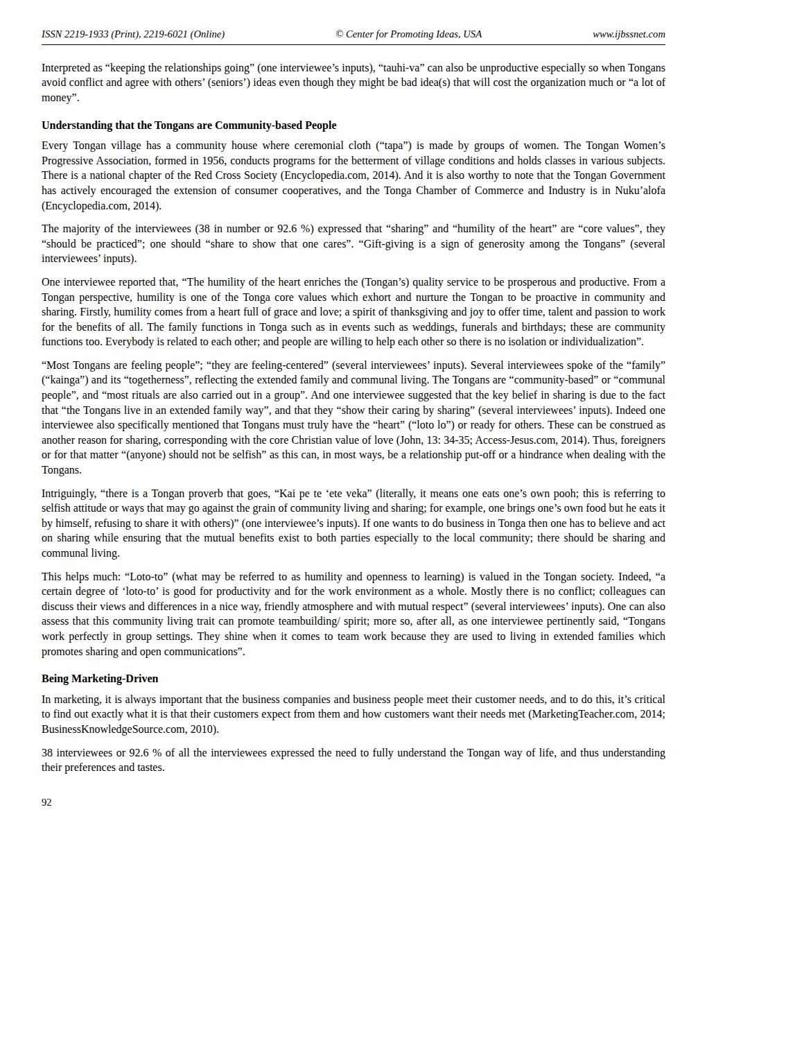ISSN 2219-1933 (Print), 2219-6021 (Online) © Center for Promoting Ideas, USA www.ijbssnet.com
Interpreted as “keeping the relationships going” (one interviewee’s inputs), “tauhi-va” can also be unproductive especially so when Tongans avoid conflict and agree with others’ (seniors’) ideas even though they might be bad idea(s) that will cost the organization much or “a lot of money”.
Understanding that the Tongans are Community-based People
Every Tongan village has a community house where ceremonial cloth (“tapa”) is made by groups of women. The Tongan Women’s Progressive Association, formed in 1956, conducts programs for the betterment of village conditions and holds classes in various subjects. There is a national chapter of the Red Cross Society (Encyclopedia.com, 2014). And it is also worthy to note that the Tongan Government has actively encouraged the extension of consumer cooperatives, and the Tonga Chamber of Commerce and Industry is in Nuku’alofa (Encyclopedia.com, 2014).
The majority of the interviewees (38 in number or 92.6 %) expressed that “sharing” and “humility of the heart” are “core values”, they “should be practiced”; one should “share to show that one cares”. “Gift-giving is a sign of generosity among the Tongans” (several interviewees’ inputs).
One interviewee reported that, “The humility of the heart enriches the (Tongan’s) quality service to be prosperous and productive. From a Tongan perspective, humility is one of the Tonga core values which exhort and nurture the Tongan to be proactive in community and sharing. Firstly, humility comes from a heart full of grace and love; a spirit of thanksgiving and joy to offer time, talent and passion to work for the benefits of all. The family functions in Tonga such as in events such as weddings, funerals and birthdays; these are community functions too. Everybody is related to each other; and people are willing to help each other so there is no isolation or individualization”.
“Most Tongans are feeling people”; “they are feeling-centered” (several interviewees’ inputs). Several interviewees spoke of the “family” (“kainga”) and its “togetherness”, reflecting the extended family and communal living. The Tongans are “community-based” or “communal people”, and “most rituals are also carried out in a group”. And one interviewee suggested that the key belief in sharing is due to the fact that “the Tongans live in an extended family way”, and that they “show their caring by sharing” (several interviewees’ inputs). Indeed one interviewee also specifically mentioned that Tongans must truly have the “heart” (“loto lo”) or ready for others. These can be construed as another reason for sharing, corresponding with the core Christian value of love (John, 13: 34-35; Access-Jesus.com, 2014). Thus, foreigners or for that matter “(anyone) should not be selfish” as this can, in most ways, be a relationship put-off or a hindrance when dealing with the Tongans.
Intriguingly, “there is a Tongan proverb that goes, “Kai pe te ‘ete veka” (literally, it means one eats one’s own pooh; this is referring to selfish attitude or ways that may go against the grain of community living and sharing; for example, one brings one’s own food but he eats it by himself, refusing to share it with others)” (one interviewee’s inputs). If one wants to do business in Tonga then one has to believe and act on sharing while ensuring that the mutual benefits exist to both parties especially to the local community; there should be sharing and communal living.
This helps much: “Loto-to” (what may be referred to as humility and openness to learning) is valued in the Tongan society. Indeed, “a certain degree of ‘loto-to’ is good for productivity and for the work environment as a whole. Mostly there is no conflict; colleagues can discuss their views and differences in a nice way, friendly atmosphere and with mutual respect” (several interviewees’ inputs). One can also assess that this community living trait can promote teambuilding/ spirit; more so, after all, as one interviewee pertinently said, “Tongans work perfectly in group settings. They shine when it comes to team work because they are used to living in extended families which promotes sharing and open communications”.
Being Marketing-Driven
In marketing, it is always important that the business companies and business people meet their customer needs, and to do this, it’s critical to find out exactly what it is that their customers expect from them and how customers want their needs met (MarketingTeacher.com, 2014; BusinessKnowledgeSource.com, 2010).
38 interviewees or 92.6 % of all the interviewees expressed the need to fully understand the Tongan way of life, and thus understanding their preferences and tastes.
92